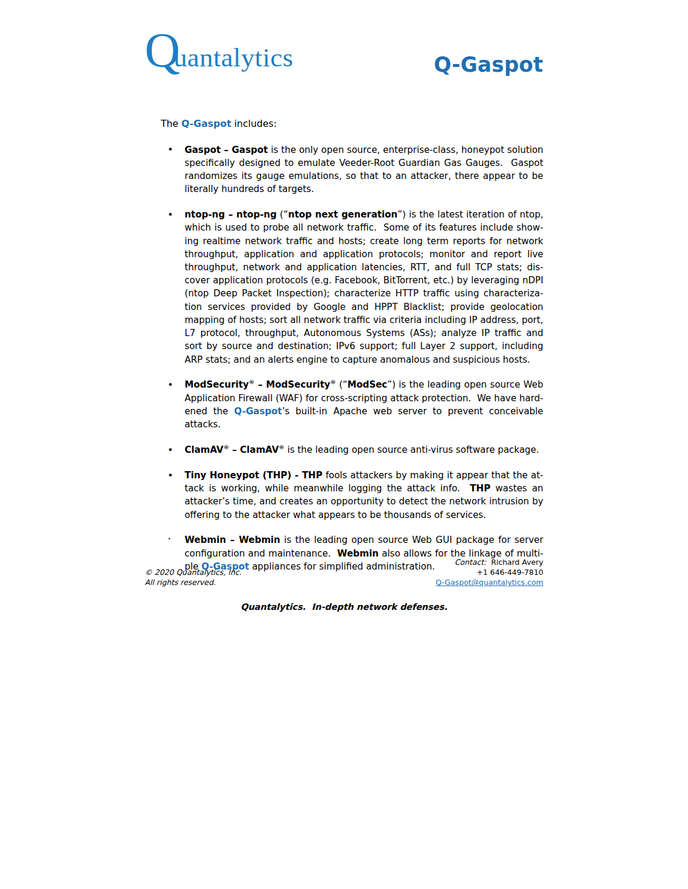Quantalytics
Q-Gaspot
The Q-Gaspot includes:
Gaspot – Gaspot is the only open source, enterprise-class, honeypot solution specifically designed to emulate Veeder-Root Guardian Gas Gauges. Gaspot randomizes its gauge emulations, so that to an attacker, there appear to be literally hundreds of targets.
ntop-ng – ntop-ng (“ntop next generation”) is the latest iteration of ntop, which is used to probe all network traffic. Some of its features include showing realtime network traffic and hosts; create long term reports for network throughput, application and application protocols; monitor and report live throughput, network and application latencies, RTT, and full TCP stats; discover application protocols (e.g. Facebook, BitTorrent, etc.) by leveraging nDPI (ntop Deep Packet Inspection); characterize HTTP traffic using characterization services provided by Google and HPPT Blacklist; provide geolocation mapping of hosts; sort all network traffic via criteria including IP address, port, L7 protocol, throughput, Autonomous Systems (ASs); analyze IP traffic and sort by source and destination; IPv6 support; full Layer 2 support, including ARP stats; and an alerts engine to capture anomalous and suspicious hosts.
ModSecurity® – ModSecurity® (“ModSec”) is the leading open source Web Application Firewall (WAF) for cross-scripting attack protection. We have hardened the Q-Gaspot’s built-in Apache web server to prevent conceivable attacks.
ClamAV® – ClamAV® is the leading open source anti-virus software package.
Tiny Honeypot (THP) - THP fools attackers by making it appear that the attack is working, while meanwhile logging the attack info. THP wastes an attacker’s time, and creates an opportunity to detect the network intrusion by offering to the attacker what appears to be thousands of services.
Webmin – Webmin is the leading open source Web GUI package for server configuration and maintenance. Webmin also allows for the linkage of multiple Q-Gaspot appliances for simplified administration.
© 2020 Quantalytics, Inc.
All rights reserved.
Contact: Richard Avery
+1 646-449-7810
Q-Gaspot@quantalytics.com
Quantalytics. In-depth network defenses.